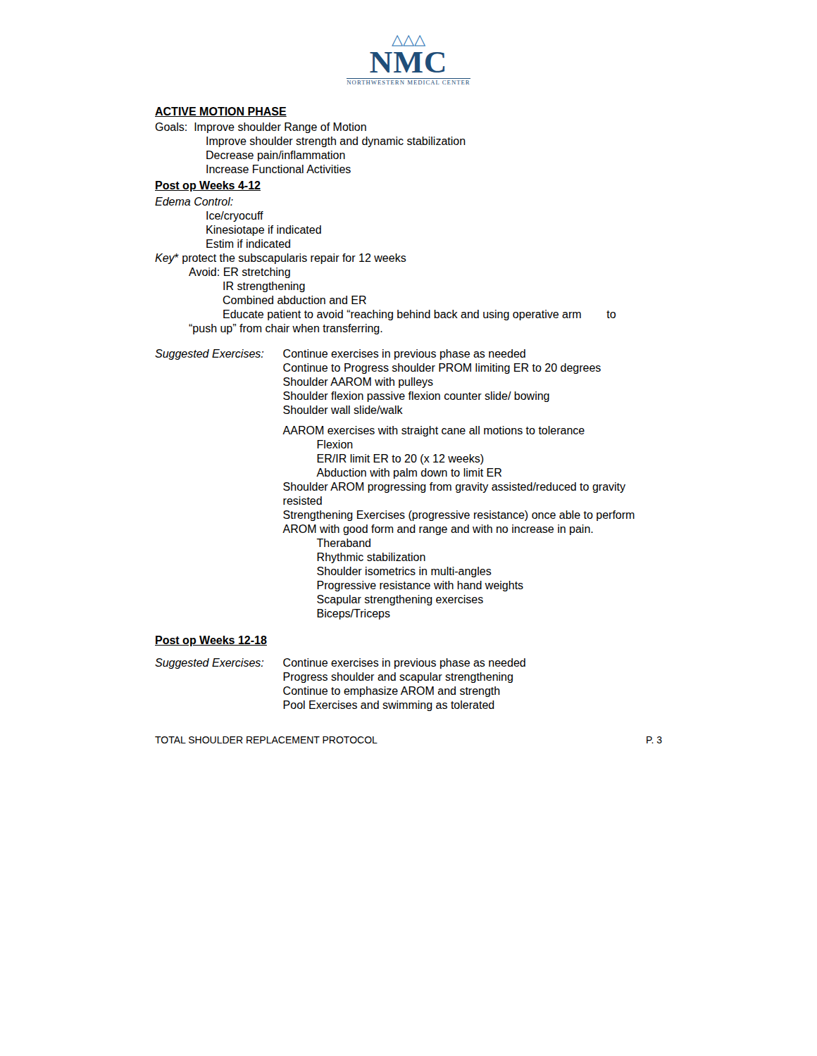△△△
NMC
Northwestern Medical Center
ACTIVE MOTION PHASE
Goals: Improve shoulder Range of Motion
Improve shoulder strength and dynamic stabilization
Decrease pain/inflammation
Increase Functional Activities
Post op Weeks 4-12
Edema Control:
Ice/cryocuff
Kinesiotape if indicated
Estim if indicated
Key* protect the subscapularis repair for 12 weeks
Avoid: ER stretching
IR strengthening
Combined abduction and ER
Educate patient to avoid “reaching behind back and using operative arm to
“push up” from chair when transferring.
Suggested Exercises:
Continue exercises in previous phase as needed
Continue to Progress shoulder PROM limiting ER to 20 degrees
Shoulder AAROM with pulleys
Shoulder flexion passive flexion counter slide/ bowing
Shoulder wall slide/walk
AAROM exercises with straight cane all motions to tolerance
Flexion
ER/IR limit ER to 20 (x 12 weeks)
Abduction with palm down to limit ER
Shoulder AROM progressing from gravity assisted/reduced to gravity resisted
Strengthening Exercises (progressive resistance) once able to perform AROM with good form and range and with no increase in pain.
Theraband
Rhythmic stabilization
Shoulder isometrics in multi-angles
Progressive resistance with hand weights
Scapular strengthening exercises
Biceps/Triceps
Post op Weeks 12-18
Suggested Exercises:
Continue exercises in previous phase as needed
Progress shoulder and scapular strengthening
Continue to emphasize AROM and strength
Pool Exercises and swimming as tolerated
TOTAL SHOULDER REPLACEMENT PROTOCOL P. 3